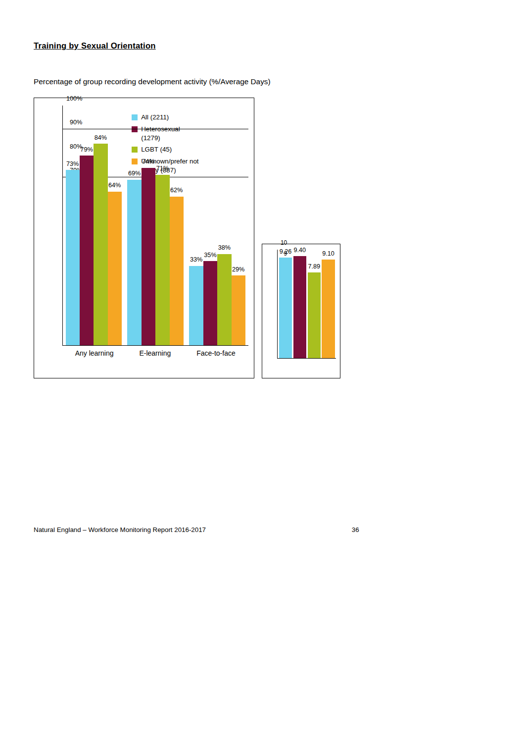Training by Sexual Orientation
Percentage of group recording development activity (%/Average Days)
All (2211)
Heterosexual
(1279)
LGBT (45)
Unknown/prefer not
to say (887)
0% 10% 20% 30% 40% 50% 60% 70% 80% 90% 100%
73%
79%
84%
64%
69%
74%
71%
62%
33%
35%
38%
29%
Any learning
E-learning
Face-to-face
0 1 2 3 4 5 6 7 8 9 10
9.26
9.40
7.89
9.10
Natural England – Workforce Monitoring Report 2016-2017 36